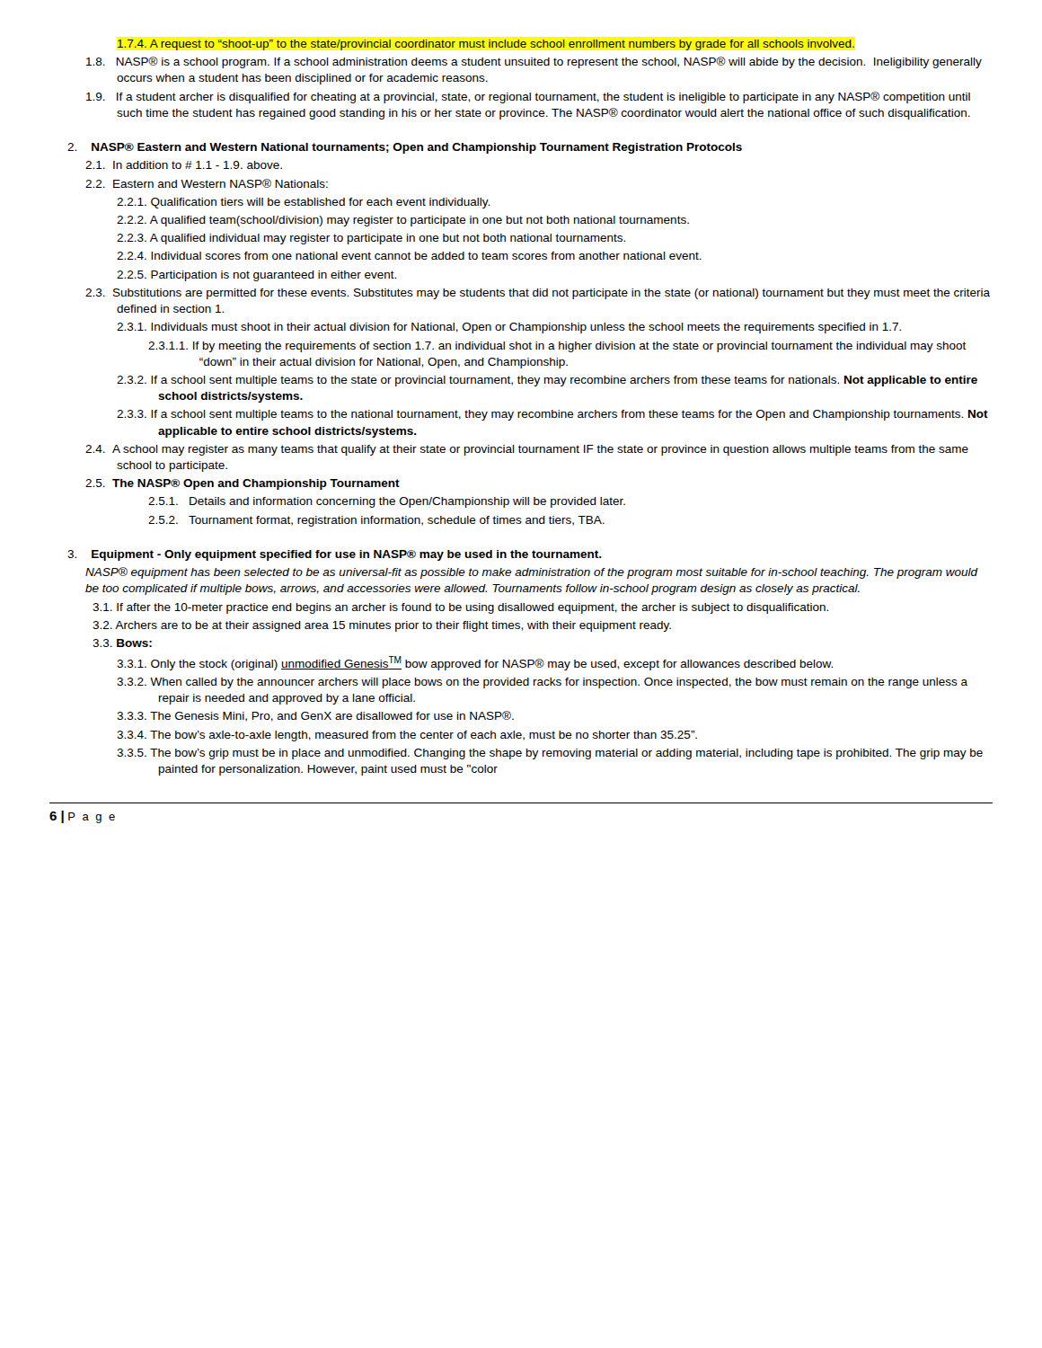1.7.4. A request to “shoot-up” to the state/provincial coordinator must include school enrollment numbers by grade for all schools involved.
1.8. NASP® is a school program. If a school administration deems a student unsuited to represent the school, NASP® will abide by the decision. Ineligibility generally occurs when a student has been disciplined or for academic reasons.
1.9. If a student archer is disqualified for cheating at a provincial, state, or regional tournament, the student is ineligible to participate in any NASP® competition until such time the student has regained good standing in his or her state or province. The NASP® coordinator would alert the national office of such disqualification.
2. NASP® Eastern and Western National tournaments; Open and Championship Tournament Registration Protocols
2.1. In addition to # 1.1 - 1.9. above.
2.2. Eastern and Western NASP® Nationals:
2.2.1. Qualification tiers will be established for each event individually.
2.2.2. A qualified team(school/division) may register to participate in one but not both national tournaments.
2.2.3. A qualified individual may register to participate in one but not both national tournaments.
2.2.4. Individual scores from one national event cannot be added to team scores from another national event.
2.2.5. Participation is not guaranteed in either event.
2.3. Substitutions are permitted for these events. Substitutes may be students that did not participate in the state (or national) tournament but they must meet the criteria defined in section 1.
2.3.1. Individuals must shoot in their actual division for National, Open or Championship unless the school meets the requirements specified in 1.7.
2.3.1.1. If by meeting the requirements of section 1.7. an individual shot in a higher division at the state or provincial tournament the individual may shoot “down” in their actual division for National, Open, and Championship.
2.3.2. If a school sent multiple teams to the state or provincial tournament, they may recombine archers from these teams for nationals. Not applicable to entire school districts/systems.
2.3.3. If a school sent multiple teams to the national tournament, they may recombine archers from these teams for the Open and Championship tournaments. Not applicable to entire school districts/systems.
2.4. A school may register as many teams that qualify at their state or provincial tournament IF the state or province in question allows multiple teams from the same school to participate.
2.5. The NASP® Open and Championship Tournament
2.5.1. Details and information concerning the Open/Championship will be provided later.
2.5.2. Tournament format, registration information, schedule of times and tiers, TBA.
3. Equipment - Only equipment specified for use in NASP® may be used in the tournament.
NASP® equipment has been selected to be as universal-fit as possible to make administration of the program most suitable for in-school teaching. The program would be too complicated if multiple bows, arrows, and accessories were allowed. Tournaments follow in-school program design as closely as practical.
3.1. If after the 10-meter practice end begins an archer is found to be using disallowed equipment, the archer is subject to disqualification.
3.2. Archers are to be at their assigned area 15 minutes prior to their flight times, with their equipment ready.
3.3. Bows:
3.3.1. Only the stock (original) unmodified GenesisTM bow approved for NASP® may be used, except for allowances described below.
3.3.2. When called by the announcer archers will place bows on the provided racks for inspection. Once inspected, the bow must remain on the range unless a repair is needed and approved by a lane official.
3.3.3. The Genesis Mini, Pro, and GenX are disallowed for use in NASP®.
3.3.4. The bow’s axle-to-axle length, measured from the center of each axle, must be no shorter than 35.25”.
3.3.5. The bow’s grip must be in place and unmodified. Changing the shape by removing material or adding material, including tape is prohibited. The grip may be painted for personalization. However, paint used must be "color
6 | P a g e